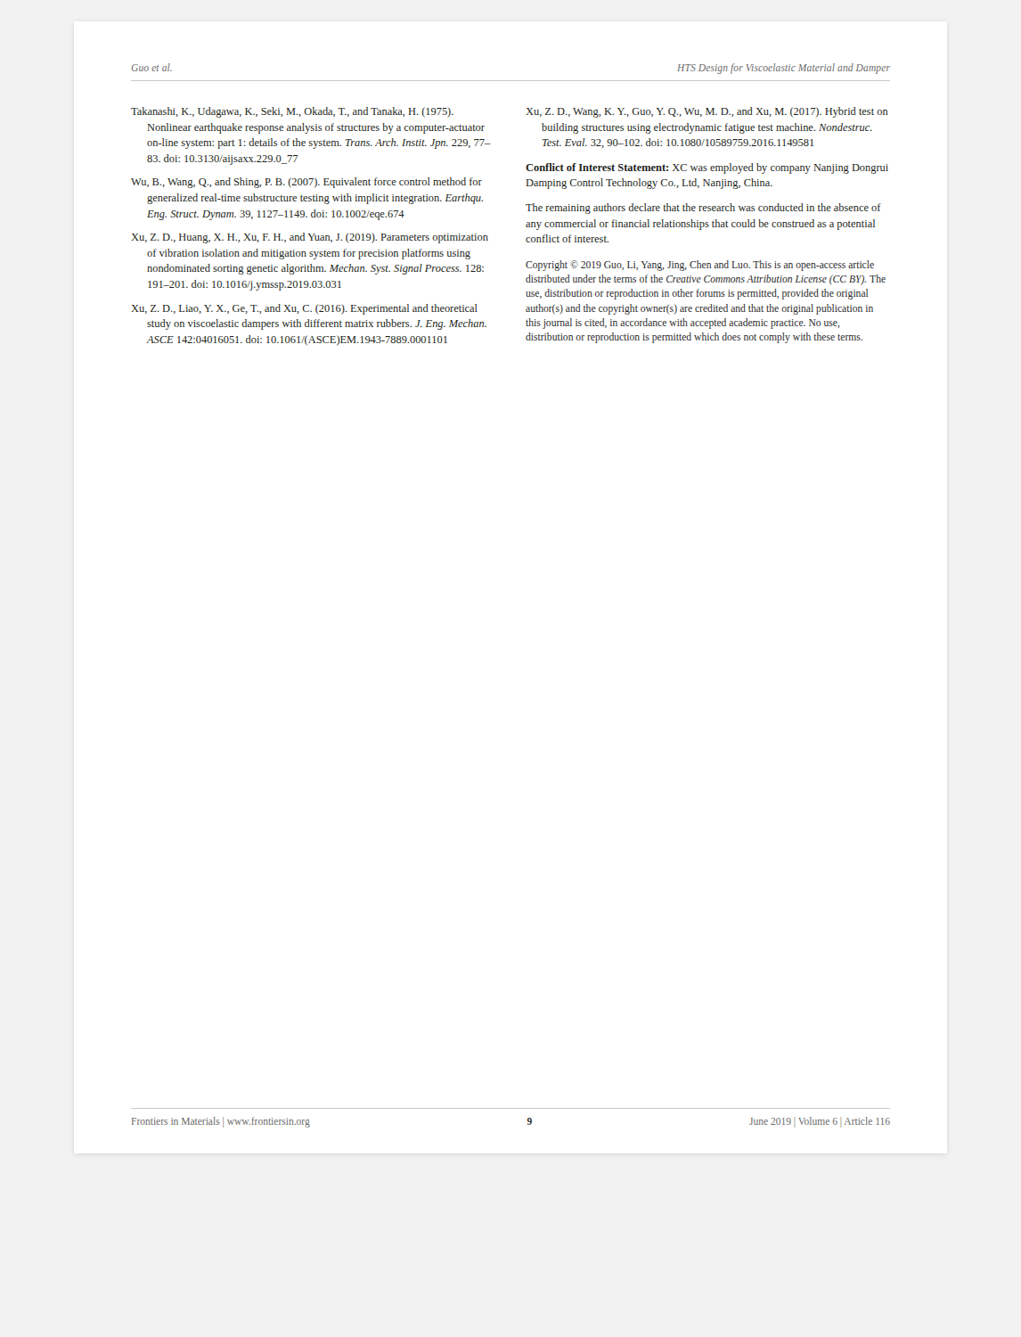Guo et al.
HTS Design for Viscoelastic Material and Damper
Takanashi, K., Udagawa, K., Seki, M., Okada, T., and Tanaka, H. (1975). Nonlinear earthquake response analysis of structures by a computer-actuator on-line system: part 1: details of the system. Trans. Arch. Instit. Jpn. 229, 77–83. doi: 10.3130/aijsaxx.229.0_77
Wu, B., Wang, Q., and Shing, P. B. (2007). Equivalent force control method for generalized real-time substructure testing with implicit integration. Earthqu. Eng. Struct. Dynam. 39, 1127–1149. doi: 10.1002/eqe.674
Xu, Z. D., Huang, X. H., Xu, F. H., and Yuan, J. (2019). Parameters optimization of vibration isolation and mitigation system for precision platforms using nondominated sorting genetic algorithm. Mechan. Syst. Signal Process. 128: 191–201. doi: 10.1016/j.ymssp.2019.03.031
Xu, Z. D., Liao, Y. X., Ge, T., and Xu, C. (2016). Experimental and theoretical study on viscoelastic dampers with different matrix rubbers. J. Eng. Mechan. ASCE 142:04016051. doi: 10.1061/(ASCE)EM.1943-7889.0001101
Xu, Z. D., Wang, K. Y., Guo, Y. Q., Wu, M. D., and Xu, M. (2017). Hybrid test on building structures using electrodynamic fatigue test machine. Nondestruc. Test. Eval. 32, 90–102. doi: 10.1080/10589759.2016.1149581
Conflict of Interest Statement:
XC was employed by company Nanjing Dongrui Damping Control Technology Co., Ltd, Nanjing, China.
The remaining authors declare that the research was conducted in the absence of any commercial or financial relationships that could be construed as a potential conflict of interest.
Copyright © 2019 Guo, Li, Yang, Jing, Chen and Luo. This is an open-access article distributed under the terms of the Creative Commons Attribution License (CC BY). The use, distribution or reproduction in other forums is permitted, provided the original author(s) and the copyright owner(s) are credited and that the original publication in this journal is cited, in accordance with accepted academic practice. No use, distribution or reproduction is permitted which does not comply with these terms.
Frontiers in Materials | www.frontiersin.org
9
June 2019 | Volume 6 | Article 116